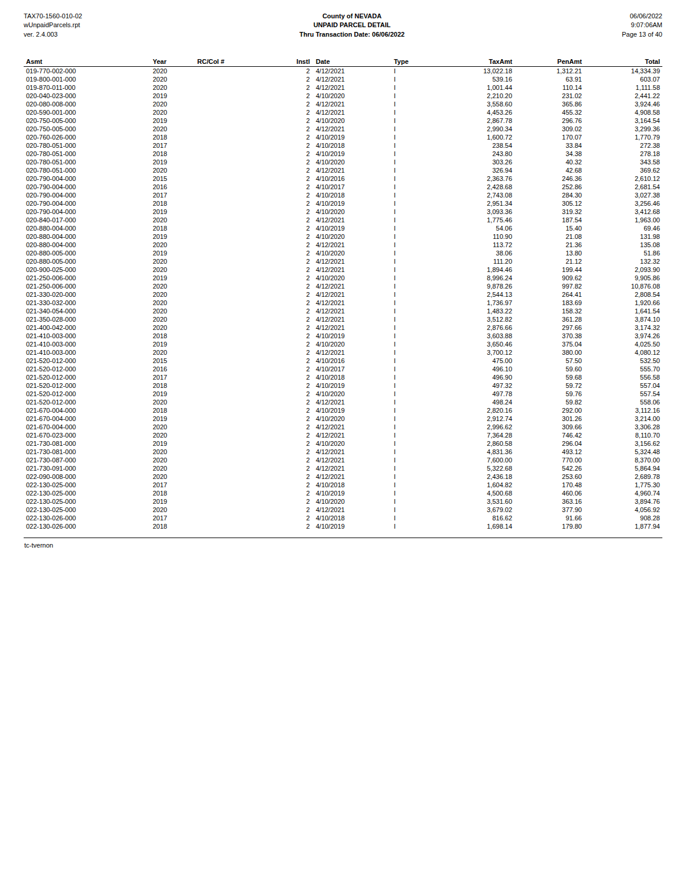TAX70-1560-010-02
wUnpaidParcels.rpt
ver. 2.4.003
County of NEVADA
UNPAID PARCEL DETAIL
Thru Transaction Date: 06/06/2022
06/06/2022
9:07:06AM
Page 13 of 40
| Asmt | Year | RC/Col # | Instl | Date | Type | TaxAmt | PenAmt | Total |
| --- | --- | --- | --- | --- | --- | --- | --- | --- |
| 019-770-002-000 | 2020 | | 2 | 4/12/2021 | I | 13,022.18 | 1,312.21 | 14,334.39 |
| 019-800-001-000 | 2020 | | 2 | 4/12/2021 | I | 539.16 | 63.91 | 603.07 |
| 019-870-011-000 | 2020 | | 2 | 4/12/2021 | I | 1,001.44 | 110.14 | 1,111.58 |
| 020-040-023-000 | 2019 | | 2 | 4/10/2020 | I | 2,210.20 | 231.02 | 2,441.22 |
| 020-080-008-000 | 2020 | | 2 | 4/12/2021 | I | 3,558.60 | 365.86 | 3,924.46 |
| 020-590-001-000 | 2020 | | 2 | 4/12/2021 | I | 4,453.26 | 455.32 | 4,908.58 |
| 020-750-005-000 | 2019 | | 2 | 4/10/2020 | I | 2,867.78 | 296.76 | 3,164.54 |
| 020-750-005-000 | 2020 | | 2 | 4/12/2021 | I | 2,990.34 | 309.02 | 3,299.36 |
| 020-760-026-000 | 2018 | | 2 | 4/10/2019 | I | 1,600.72 | 170.07 | 1,770.79 |
| 020-780-051-000 | 2017 | | 2 | 4/10/2018 | I | 238.54 | 33.84 | 272.38 |
| 020-780-051-000 | 2018 | | 2 | 4/10/2019 | I | 243.80 | 34.38 | 278.18 |
| 020-780-051-000 | 2019 | | 2 | 4/10/2020 | I | 303.26 | 40.32 | 343.58 |
| 020-780-051-000 | 2020 | | 2 | 4/12/2021 | I | 326.94 | 42.68 | 369.62 |
| 020-790-004-000 | 2015 | | 2 | 4/10/2016 | I | 2,363.76 | 246.36 | 2,610.12 |
| 020-790-004-000 | 2016 | | 2 | 4/10/2017 | I | 2,428.68 | 252.86 | 2,681.54 |
| 020-790-004-000 | 2017 | | 2 | 4/10/2018 | I | 2,743.08 | 284.30 | 3,027.38 |
| 020-790-004-000 | 2018 | | 2 | 4/10/2019 | I | 2,951.34 | 305.12 | 3,256.46 |
| 020-790-004-000 | 2019 | | 2 | 4/10/2020 | I | 3,093.36 | 319.32 | 3,412.68 |
| 020-840-017-000 | 2020 | | 2 | 4/12/2021 | I | 1,775.46 | 187.54 | 1,963.00 |
| 020-880-004-000 | 2018 | | 2 | 4/10/2019 | I | 54.06 | 15.40 | 69.46 |
| 020-880-004-000 | 2019 | | 2 | 4/10/2020 | I | 110.90 | 21.08 | 131.98 |
| 020-880-004-000 | 2020 | | 2 | 4/12/2021 | I | 113.72 | 21.36 | 135.08 |
| 020-880-005-000 | 2019 | | 2 | 4/10/2020 | I | 38.06 | 13.80 | 51.86 |
| 020-880-005-000 | 2020 | | 2 | 4/12/2021 | I | 111.20 | 21.12 | 132.32 |
| 020-900-025-000 | 2020 | | 2 | 4/12/2021 | I | 1,894.46 | 199.44 | 2,093.90 |
| 021-250-006-000 | 2019 | | 2 | 4/10/2020 | I | 8,996.24 | 909.62 | 9,905.86 |
| 021-250-006-000 | 2020 | | 2 | 4/12/2021 | I | 9,878.26 | 997.82 | 10,876.08 |
| 021-330-020-000 | 2020 | | 2 | 4/12/2021 | I | 2,544.13 | 264.41 | 2,808.54 |
| 021-330-032-000 | 2020 | | 2 | 4/12/2021 | I | 1,736.97 | 183.69 | 1,920.66 |
| 021-340-054-000 | 2020 | | 2 | 4/12/2021 | I | 1,483.22 | 158.32 | 1,641.54 |
| 021-350-028-000 | 2020 | | 2 | 4/12/2021 | I | 3,512.82 | 361.28 | 3,874.10 |
| 021-400-042-000 | 2020 | | 2 | 4/12/2021 | I | 2,876.66 | 297.66 | 3,174.32 |
| 021-410-003-000 | 2018 | | 2 | 4/10/2019 | I | 3,603.88 | 370.38 | 3,974.26 |
| 021-410-003-000 | 2019 | | 2 | 4/10/2020 | I | 3,650.46 | 375.04 | 4,025.50 |
| 021-410-003-000 | 2020 | | 2 | 4/12/2021 | I | 3,700.12 | 380.00 | 4,080.12 |
| 021-520-012-000 | 2015 | | 2 | 4/10/2016 | I | 475.00 | 57.50 | 532.50 |
| 021-520-012-000 | 2016 | | 2 | 4/10/2017 | I | 496.10 | 59.60 | 555.70 |
| 021-520-012-000 | 2017 | | 2 | 4/10/2018 | I | 496.90 | 59.68 | 556.58 |
| 021-520-012-000 | 2018 | | 2 | 4/10/2019 | I | 497.32 | 59.72 | 557.04 |
| 021-520-012-000 | 2019 | | 2 | 4/10/2020 | I | 497.78 | 59.76 | 557.54 |
| 021-520-012-000 | 2020 | | 2 | 4/12/2021 | I | 498.24 | 59.82 | 558.06 |
| 021-670-004-000 | 2018 | | 2 | 4/10/2019 | I | 2,820.16 | 292.00 | 3,112.16 |
| 021-670-004-000 | 2019 | | 2 | 4/10/2020 | I | 2,912.74 | 301.26 | 3,214.00 |
| 021-670-004-000 | 2020 | | 2 | 4/12/2021 | I | 2,996.62 | 309.66 | 3,306.28 |
| 021-670-023-000 | 2020 | | 2 | 4/12/2021 | I | 7,364.28 | 746.42 | 8,110.70 |
| 021-730-081-000 | 2019 | | 2 | 4/10/2020 | I | 2,860.58 | 296.04 | 3,156.62 |
| 021-730-081-000 | 2020 | | 2 | 4/12/2021 | I | 4,831.36 | 493.12 | 5,324.48 |
| 021-730-087-000 | 2020 | | 2 | 4/12/2021 | I | 7,600.00 | 770.00 | 8,370.00 |
| 021-730-091-000 | 2020 | | 2 | 4/12/2021 | I | 5,322.68 | 542.26 | 5,864.94 |
| 022-090-008-000 | 2020 | | 2 | 4/12/2021 | I | 2,436.18 | 253.60 | 2,689.78 |
| 022-130-025-000 | 2017 | | 2 | 4/10/2018 | I | 1,604.82 | 170.48 | 1,775.30 |
| 022-130-025-000 | 2018 | | 2 | 4/10/2019 | I | 4,500.68 | 460.06 | 4,960.74 |
| 022-130-025-000 | 2019 | | 2 | 4/10/2020 | I | 3,531.60 | 363.16 | 3,894.76 |
| 022-130-025-000 | 2020 | | 2 | 4/12/2021 | I | 3,679.02 | 377.90 | 4,056.92 |
| 022-130-026-000 | 2017 | | 2 | 4/10/2018 | I | 816.62 | 91.66 | 908.28 |
| 022-130-026-000 | 2018 | | 2 | 4/10/2019 | I | 1,698.14 | 179.80 | 1,877.94 |
| tc-tvernon |